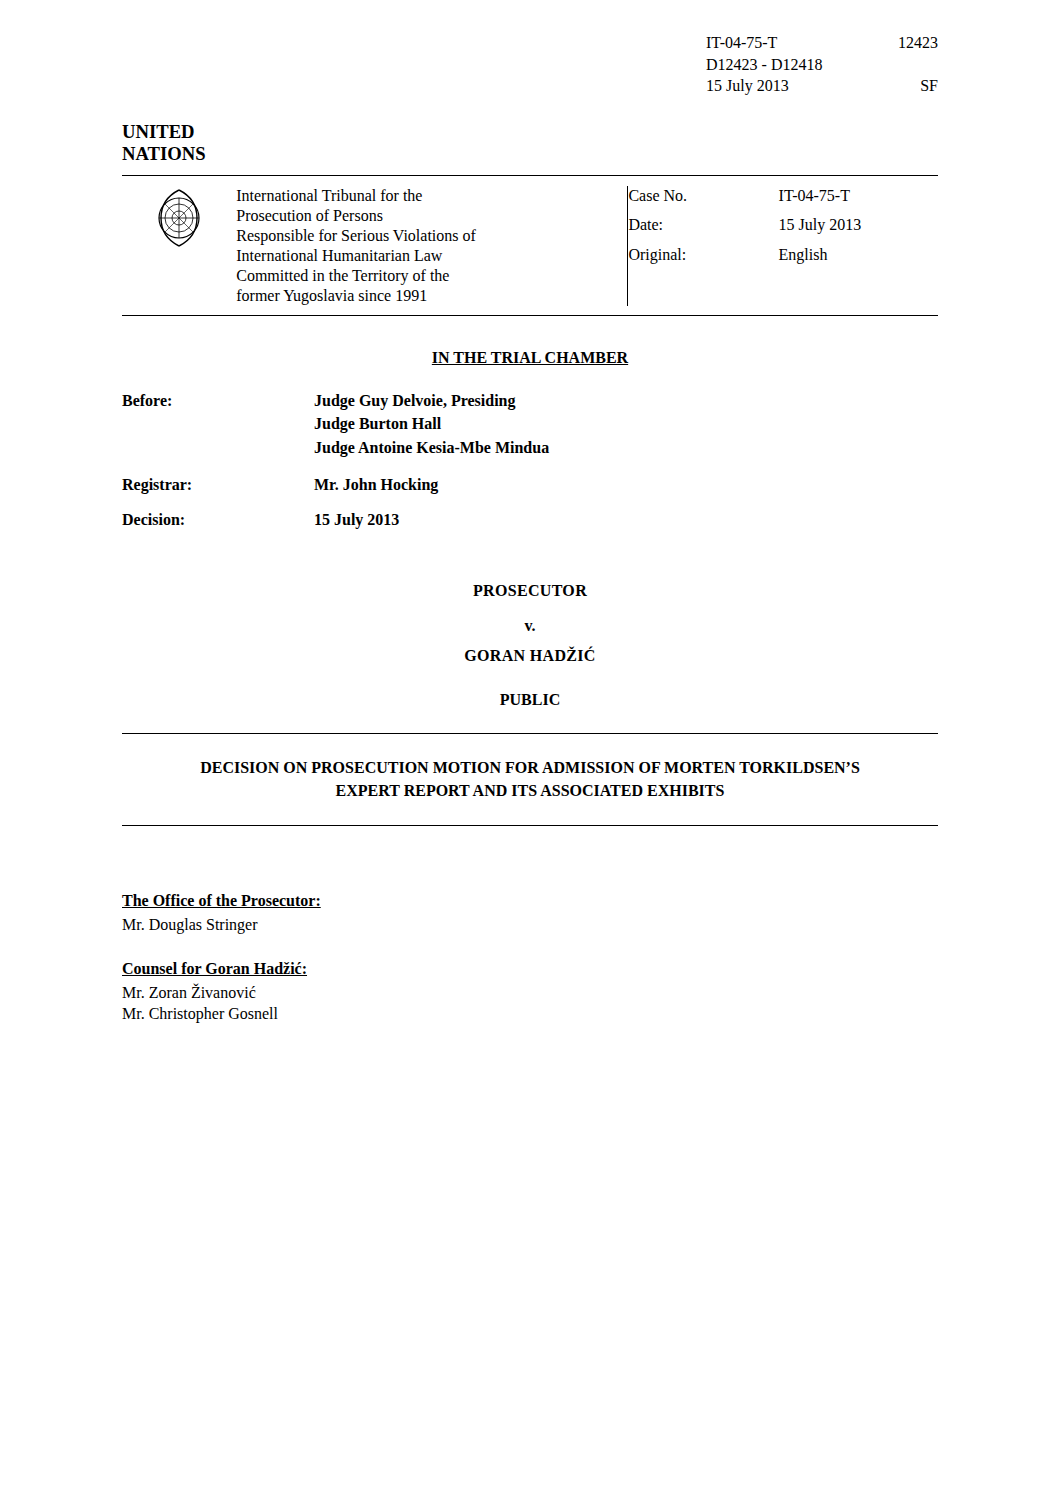IT-04-75-T 12423
D12423 - D12418
15 July 2013 SF
UNITED
NATIONS
| | International Tribunal for the Prosecution of Persons Responsible for Serious Violations of International Humanitarian Law Committed in the Territory of the former Yugoslavia since 1991 | / Case No. / IT-04-75-T / / Date: / 15 July 2013 / / Original: / English / |
IN THE TRIAL CHAMBER
| Before: | Judge Guy Delvoie, Presiding Judge Burton Hall Judge Antoine Kesia-Mbe Mindua |
| Registrar: | Mr. John Hocking |
| Decision: | 15 July 2013 |
PROSECUTOR
v.
GORAN HADŽIĆ
PUBLIC
Decision on Prosecution Motion for Admission of Morten Torkildsen’s Expert Report and its Associated Exhibits
The Office of the Prosecutor:
Mr. Douglas Stringer
Counsel for Goran Hadžić:
Mr. Zoran Živanović
Mr. Christopher Gosnell